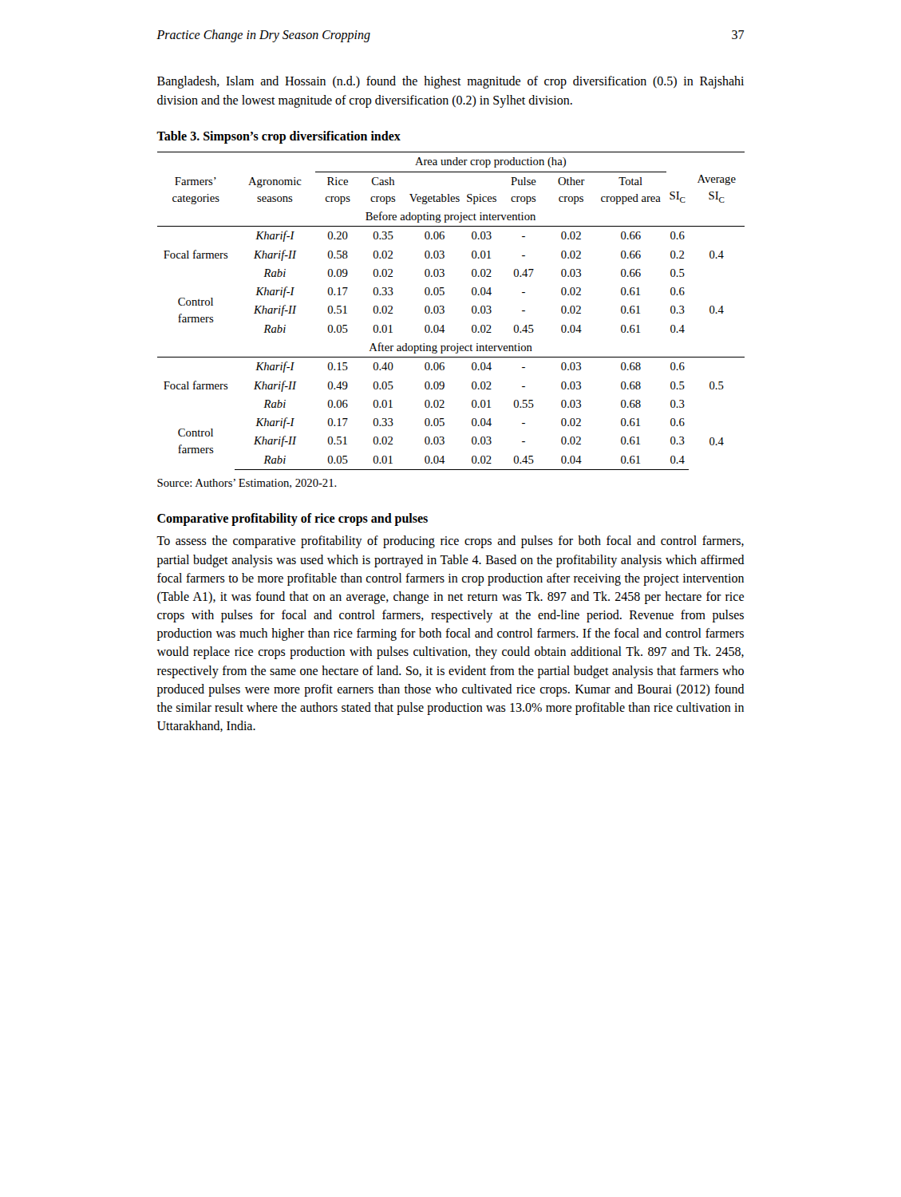Practice Change in Dry Season Cropping 37
Bangladesh, Islam and Hossain (n.d.) found the highest magnitude of crop diversification (0.5) in Rajshahi division and the lowest magnitude of crop diversification (0.2) in Sylhet division.
Table 3. Simpson’s crop diversification index
| Farmers’ categories | Agronomic seasons | Area under crop production (ha) | SI C | Average SI C |
| --- | --- | --- | --- | --- |
| Rice crops | Cash crops | Vegetables | Spices | Pulse crops | Other crops | Total cropped area |
| Before adopting project intervention |
| Focal farmers | Kharif-I | 0.20 | 0.35 | 0.06 | 0.03 | - | 0.02 | 0.66 | 0.6 | 0.4 |
| Kharif-II | 0.58 | 0.02 | 0.03 | 0.01 | - | 0.02 | 0.66 | 0.2 |
| Rabi | 0.09 | 0.02 | 0.03 | 0.02 | 0.47 | 0.03 | 0.66 | 0.5 |
| Control farmers | Kharif-I | 0.17 | 0.33 | 0.05 | 0.04 | - | 0.02 | 0.61 | 0.6 | 0.4 |
| Kharif-II | 0.51 | 0.02 | 0.03 | 0.03 | - | 0.02 | 0.61 | 0.3 |
| Rabi | 0.05 | 0.01 | 0.04 | 0.02 | 0.45 | 0.04 | 0.61 | 0.4 |
| After adopting project intervention |
| Focal farmers | Kharif-I | 0.15 | 0.40 | 0.06 | 0.04 | - | 0.03 | 0.68 | 0.6 | 0.5 |
| Kharif-II | 0.49 | 0.05 | 0.09 | 0.02 | - | 0.03 | 0.68 | 0.5 |
| Rabi | 0.06 | 0.01 | 0.02 | 0.01 | 0.55 | 0.03 | 0.68 | 0.3 |
| Control farmers | Kharif-I | 0.17 | 0.33 | 0.05 | 0.04 | - | 0.02 | 0.61 | 0.6 | 0.4 |
| Kharif-II | 0.51 | 0.02 | 0.03 | 0.03 | - | 0.02 | 0.61 | 0.3 |
| Rabi | 0.05 | 0.01 | 0.04 | 0.02 | 0.45 | 0.04 | 0.61 | 0.4 |
Source: Authors’ Estimation, 2020-21.
Comparative profitability of rice crops and pulses
To assess the comparative profitability of producing rice crops and pulses for both focal and control farmers, partial budget analysis was used which is portrayed in Table 4. Based on the profitability analysis which affirmed focal farmers to be more profitable than control farmers in crop production after receiving the project intervention (Table A1), it was found that on an average, change in net return was Tk. 897 and Tk. 2458 per hectare for rice crops with pulses for focal and control farmers, respectively at the end-line period. Revenue from pulses production was much higher than rice farming for both focal and control farmers. If the focal and control farmers would replace rice crops production with pulses cultivation, they could obtain additional Tk. 897 and Tk. 2458, respectively from the same one hectare of land. So, it is evident from the partial budget analysis that farmers who produced pulses were more profit earners than those who cultivated rice crops. Kumar and Bourai (2012) found the similar result where the authors stated that pulse production was 13.0% more profitable than rice cultivation in Uttarakhand, India.